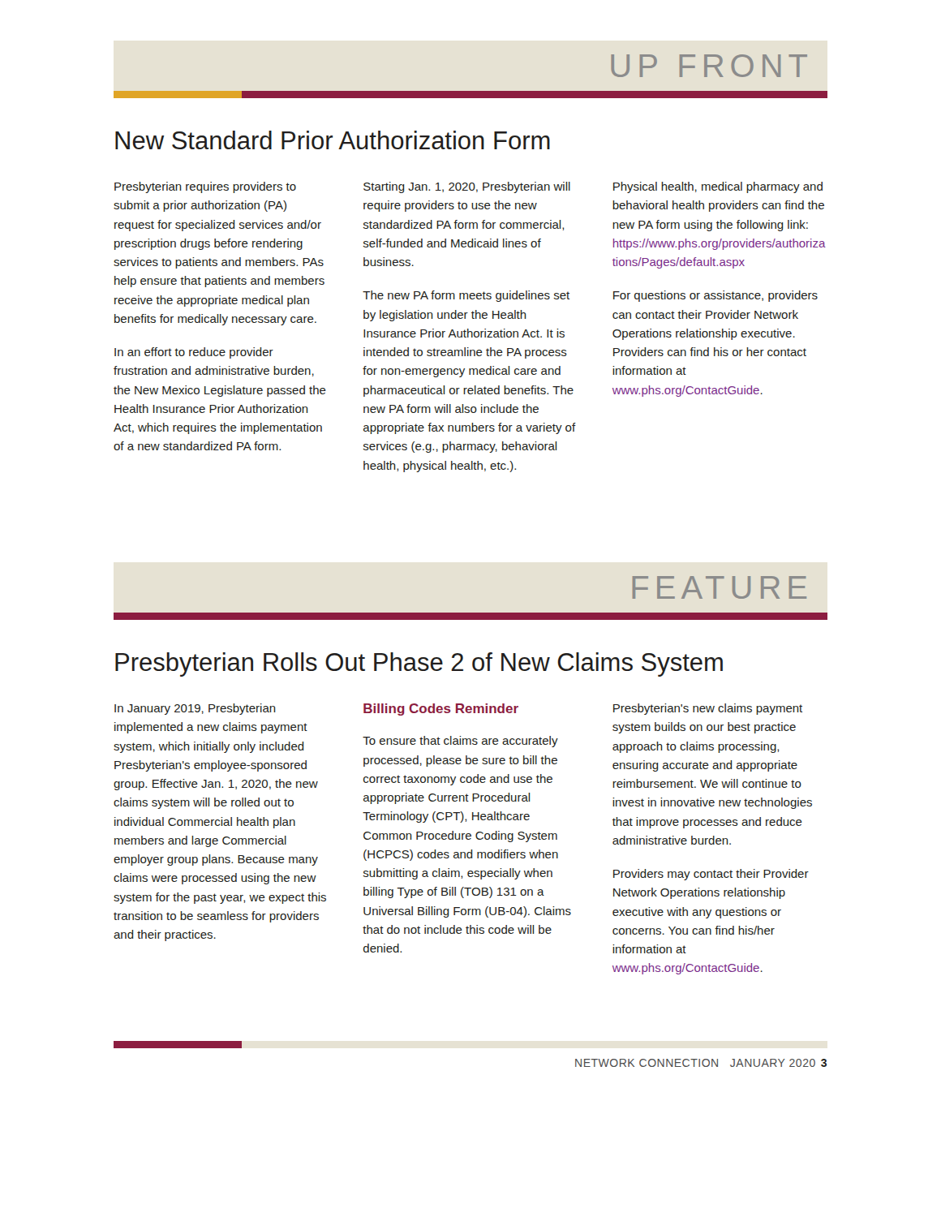Up Front
New Standard Prior Authorization Form
Presbyterian requires providers to submit a prior authorization (PA) request for specialized services and/or prescription drugs before rendering services to patients and members. PAs help ensure that patients and members receive the appropriate medical plan benefits for medically necessary care.
In an effort to reduce provider frustration and administrative burden, the New Mexico Legislature passed the Health Insurance Prior Authorization Act, which requires the implementation of a new standardized PA form.
Starting Jan. 1, 2020, Presbyterian will require providers to use the new standardized PA form for commercial, self-funded and Medicaid lines of business.
The new PA form meets guidelines set by legislation under the Health Insurance Prior Authorization Act. It is intended to streamline the PA process for non-emergency medical care and pharmaceutical or related benefits. The new PA form will also include the appropriate fax numbers for a variety of services (e.g., pharmacy, behavioral health, physical health, etc.).
Physical health, medical pharmacy and behavioral health providers can find the new PA form using the following link: https://www.phs.org/providers/authorizations/Pages/default.aspx
For questions or assistance, providers can contact their Provider Network Operations relationship executive. Providers can find his or her contact information at www.phs.org/ContactGuide.
Feature
Presbyterian Rolls Out Phase 2 of New Claims System
In January 2019, Presbyterian implemented a new claims payment system, which initially only included Presbyterian's employee-sponsored group. Effective Jan. 1, 2020, the new claims system will be rolled out to individual Commercial health plan members and large Commercial employer group plans. Because many claims were processed using the new system for the past year, we expect this transition to be seamless for providers and their practices.
Billing Codes Reminder
To ensure that claims are accurately processed, please be sure to bill the correct taxonomy code and use the appropriate Current Procedural Terminology (CPT), Healthcare Common Procedure Coding System (HCPCS) codes and modifiers when submitting a claim, especially when billing Type of Bill (TOB) 131 on a Universal Billing Form (UB-04). Claims that do not include this code will be denied.
Presbyterian's new claims payment system builds on our best practice approach to claims processing, ensuring accurate and appropriate reimbursement. We will continue to invest in innovative new technologies that improve processes and reduce administrative burden.
Providers may contact their Provider Network Operations relationship executive with any questions or concerns. You can find his/her information at www.phs.org/ContactGuide.
NETWORK CONNECTION JANUARY 20203